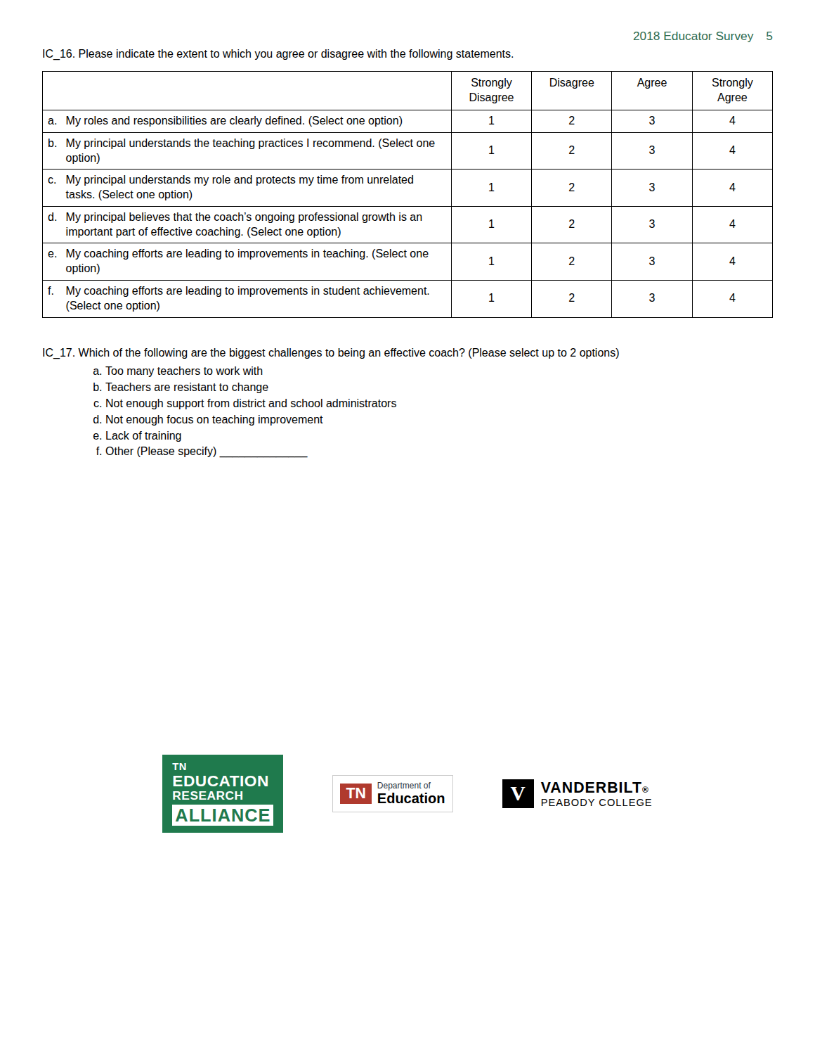2018 Educator Survey 5
IC_16. Please indicate the extent to which you agree or disagree with the following statements.
| | Strongly Disagree | Disagree | Agree | Strongly Agree |
| --- | --- | --- | --- | --- |
| a. My roles and responsibilities are clearly defined. (Select one option) | 1 | 2 | 3 | 4 |
| b. My principal understands the teaching practices I recommend. (Select one option) | 1 | 2 | 3 | 4 |
| c. My principal understands my role and protects my time from unrelated tasks. (Select one option) | 1 | 2 | 3 | 4 |
| d. My principal believes that the coach’s ongoing professional growth is an important part of effective coaching. (Select one option) | 1 | 2 | 3 | 4 |
| e. My coaching efforts are leading to improvements in teaching. (Select one option) | 1 | 2 | 3 | 4 |
| f. My coaching efforts are leading to improvements in student achievement. (Select one option) | 1 | 2 | 3 | 4 |
IC_17. Which of the following are the biggest challenges to being an effective coach? (Please select up to 2 options)
Too many teachers to work with
Teachers are resistant to change
Not enough support from district and school administrators
Not enough focus on teaching improvement
Lack of training
Other (Please specify) ______________
TN
EDUCATION
RESEARCH
ALLIANCE
TN
Department of
Education
V
VANDERBILT®
PEABODY COLLEGE